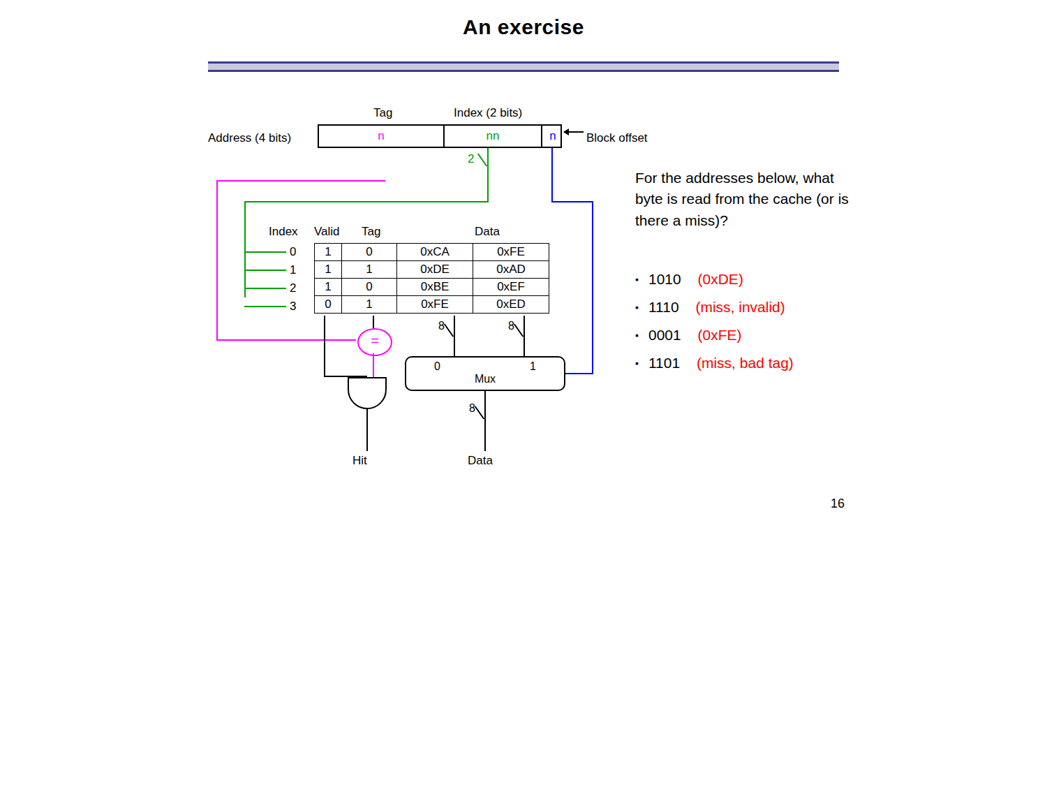An exercise
Address (4 bits)
Tag
Index (2 bits)
Block offset
n
nn
n
2
Index
Valid
Tag
Data
0
1
2
3
| 1 | 0 | 0xCA | 0xFE |
| 1 | 1 | 0xDE | 0xAD |
| 1 | 0 | 0xBE | 0xEF |
| 0 | 1 | 0xFE | 0xED |
=
Hit
8
8
0 1 Mux
8
Data
For the addresses below, what byte is read from the cache (or is there a miss)?
1010 (0xDE)
1110 (miss, invalid)
0001 (0xFE)
1101 (miss, bad tag)
16